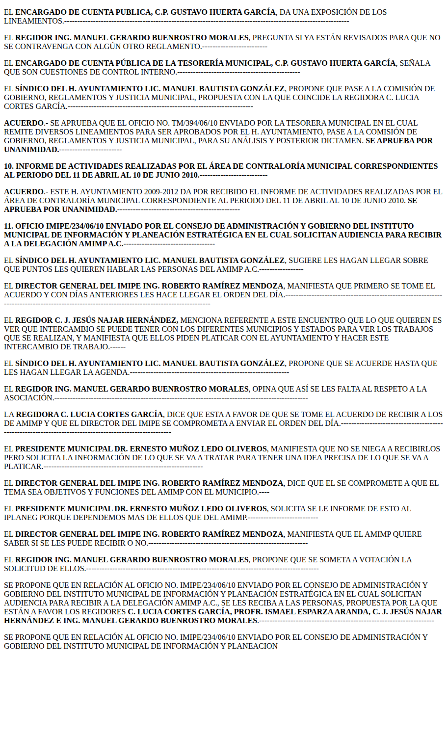EL ENCARGADO DE CUENTA PUBLICA, C.P. GUSTAVO HUERTA GARCÍA, DA UNA EXPOSICIÓN DE LOS LINEAMIENTOS.-------------------------------------------------------------------------------------------------------------
EL REGIDOR ING. MANUEL GERARDO BUENROSTRO MORALES, PREGUNTA SI YA ESTÁN REVISADOS PARA QUE NO SE CONTRAVENGA CON ALGÚN OTRO REGLAMENTO.-------------------------
EL ENCARGADO DE CUENTA PÚBLICA DE LA TESORERÍA MUNICIPAL, C.P. GUSTAVO HUERTA GARCÍA, SEÑALA QUE SON CUESTIONES DE CONTROL INTERNO.-----------------------------------------------
EL SÍNDICO DEL H. AYUNTAMIENTO LIC. MANUEL BAUTISTA GONZÁLEZ, PROPONE QUE PASE A LA COMISIÓN DE GOBIERNO, REGLAMENTOS Y JUSTICIA MUNICIPAL, PROPUESTA CON LA QUE COINCIDE LA REGIDORA C. LUCIA CORTES GARCÍA.-----------------------------------------------------------------------
ACUERDO.- SE APRUEBA QUE EL OFICIO NO. TM/394/06/10 ENVIADO POR LA TESORERA MUNICIPAL EN EL CUAL REMITE DIVERSOS LINEAMIENTOS PARA SER APROBADOS POR EL H. AYUNTAMIENTO, PASE A LA COMISIÓN DE GOBIERNO, REGLAMENTOS Y JUSTICIA MUNICIPAL, PARA SU ANÁLISIS Y POSTERIOR DICTAMEN. SE APRUEBA POR UNANIMIDAD.------------------------
10. INFORME DE ACTIVIDADES REALIZADAS POR EL ÁREA DE CONTRALORÍA MUNICIPAL CORRESPONDIENTES AL PERIODO DEL 11 DE ABRIL AL 10 DE JUNIO 2010.--------------------------
ACUERDO.- ESTE H. AYUNTAMIENTO 2009-2012 DA POR RECIBIDO EL INFORME DE ACTIVIDADES REALIZADAS POR EL ÁREA DE CONTRALORÍA MUNICIPAL CORRESPONDIENTE AL PERIODO DEL 11 DE ABRIL AL 10 DE JUNIO 2010. SE APRUEBA POR UNANIMIDAD.-----------------------------------------------
11. OFICIO IMIPE/234/06/10 ENVIADO POR EL CONSEJO DE ADMINISTRACIÓN Y GOBIERNO DEL INSTITUTO MUNICIPAL DE INFORMACIÓN Y PLANEACIÓN ESTRATÉGICA EN EL CUAL SOLICITAN AUDIENCIA PARA RECIBIR A LA DELEGACIÓN AMIMP A.C.-----------------------------------
EL SÍNDICO DEL H. AYUNTAMIENTO LIC. MANUEL BAUTISTA GONZÁLEZ, SUGIERE LES HAGAN LLEGAR SOBRE QUE PUNTOS LES QUIEREN HABLAR LAS PERSONAS DEL AMIMP A.C.-----------------
EL DIRECTOR GENERAL DEL IMIPE ING. ROBERTO RAMÍREZ MENDOZA, MANIFIESTA QUE PRIMERO SE TOME EL ACUERDO Y CON DÍAS ANTERIORES LES HACE LLEGAR EL ORDEN DEL DÍA.-------------------------------------------------------------------------------------------------------------------------------------------
EL REGIDOR C. J. JESÚS NAJAR HERNÁNDEZ, MENCIONA REFERENTE A ESTE ENCUENTRO QUE LO QUE QUIEREN ES VER QUE INTERCAMBIO SE PUEDE TENER CON LOS DIFERENTES MUNICIPIOS Y ESTADOS PARA VER LOS TRABAJOS QUE SE REALIZAN, Y MANIFIESTA QUE ELLOS PIDEN PLATICAR CON EL AYUNTAMIENTO Y HACER ESTE INTERCAMBIO DE TRABAJO.------
EL SÍNDICO DEL H. AYUNTAMIENTO LIC. MANUEL BAUTISTA GONZÁLEZ, PROPONE QUE SE ACUERDE HASTA QUE LES HAGAN LLEGAR LA AGENDA.-------------------------------------------------------------
EL REGIDOR ING. MANUEL GERARDO BUENROSTRO MORALES, OPINA QUE ASÍ SE LES FALTA AL RESPETO A LA ASOCIACIÓN.-------------------------------------------------------------------------------------------------
LA REGIDORA C. LUCIA CORTES GARCÍA, DICE QUE ESTA A FAVOR DE QUE SE TOME EL ACUERDO DE RECIBIR A LOS DE AMIMP Y QUE EL DIRECTOR DEL IMIPE SE COMPROMETA A ENVIAR EL ORDEN DEL DÍA.-------------------------------------------------------------------------------------------------------
EL PRESIDENTE MUNICIPAL DR. ERNESTO MUÑOZ LEDO OLIVEROS, MANIFIESTA QUE NO SE NIEGA A RECIBIRLOS PERO SOLICITA LA INFORMACIÓN DE LO QUE SE VA A TRATAR PARA TENER UNA IDEA PRECISA DE LO QUE SE VA A PLATICAR.-------------------------------------------------------------
EL DIRECTOR GENERAL DEL IMIPE ING. ROBERTO RAMÍREZ MENDOZA, DICE QUE EL SE COMPROMETE A QUE EL TEMA SEA OBJETIVOS Y FUNCIONES DEL AMIMP CON EL MUNICIPIO.----
EL PRESIDENTE MUNICIPAL DR. ERNESTO MUÑOZ LEDO OLIVEROS, SOLICITA SE LE INFORME DE ESTO AL IPLANEG PORQUE DEPENDEMOS MAS DE ELLOS QUE DEL AMIMP.---------------------------
EL DIRECTOR GENERAL DEL IMIPE ING. ROBERTO RAMÍREZ MENDOZA, MANIFIESTA QUE EL AMIMP QUIERE SABER SI SE LES PUEDE RECIBIR O NO.-------------------------------------------------------------
EL REGIDOR ING. MANUEL GERARDO BUENROSTRO MORALES, PROPONE QUE SE SOMETA A VOTACIÓN LA SOLICITUD DE ELLOS.-----------------------------------------------------------------------------------------
SE PROPONE QUE EN RELACIÓN AL OFICIO NO. IMIPE/234/06/10 ENVIADO POR EL CONSEJO DE ADMINISTRACIÓN Y GOBIERNO DEL INSTITUTO MUNICIPAL DE INFORMACIÓN Y PLANEACIÓN ESTRATÉGICA EN EL CUAL SOLICITAN AUDIENCIA PARA RECIBIR A LA DELEGACIÓN AMIMP A.C., SE LES RECIBA A LAS PERSONAS, PROPUESTA POR LA QUE ESTÁN A FAVOR LOS REGIDORES C. LUCIA CORTES GARCÍA, PROFR. ISMAEL ESPARZA ARANDA, C. J. JESÚS NAJAR HERNÁNDEZ E ING. MANUEL GERARDO BUENROSTRO MORALES.-------------------------------------------------------------------
SE PROPONE QUE EN RELACIÓN AL OFICIO NO. IMIPE/234/06/10 ENVIADO POR EL CONSEJO DE ADMINISTRACIÓN Y GOBIERNO DEL INSTITUTO MUNICIPAL DE INFORMACIÓN Y PLANEACION